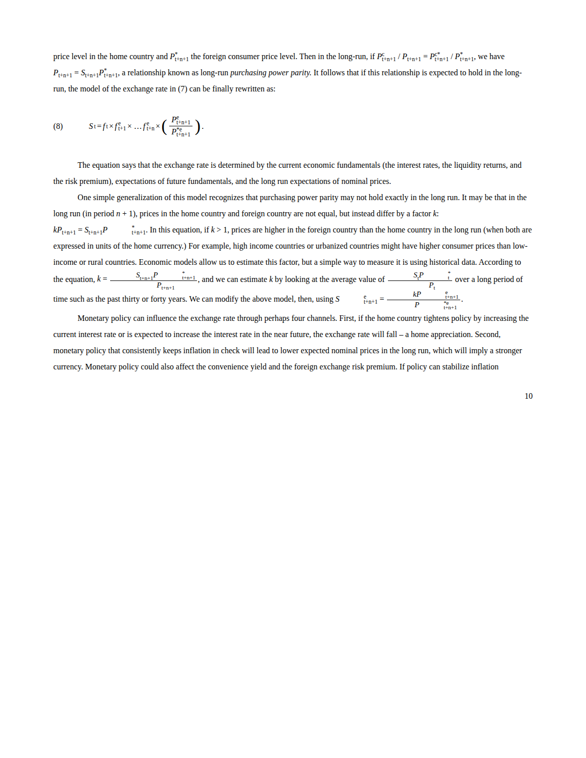price level in the home country and P*t+n+1 the foreign consumer price level. Then in the long-run, if Pct+n+1 / Pt+n+1 = Pc*t+n+1 / P*t+n+1, we have Pt+n+1 = St+n+1P*t+n+1, a relationship known as long-run purchasing power parity. It follows that if this relationship is expected to hold in the long-run, the model of the exchange rate in (7) can be finally rewritten as:
(8) St = ft × fet+1 × … fet+n × ( Pet+n+1 P*et+n+1 ).
The equation says that the exchange rate is determined by the current economic fundamentals (the interest rates, the liquidity returns, and the risk premium), expectations of future fundamentals, and the long run expectations of nominal prices.
One simple generalization of this model recognizes that purchasing power parity may not hold exactly in the long run. It may be that in the long run (in period n + 1), prices in the home country and foreign country are not equal, but instead differ by a factor k: kPt+n+1 = St+n+1P*t+n+1. In this equation, if k > 1, prices are higher in the foreign country than the home country in the long run (when both are expressed in units of the home currency.) For example, high income countries or urbanized countries might have higher consumer prices than low-income or rural countries. Economic models allow us to estimate this factor, but a simple way to measure it is using historical data. According to the equation, k = St+n+1P*t+n+1 Pt+n+1 , and we can estimate k by looking at the average value of StP*t Pt over a long period of time such as the past thirty or forty years. We can modify the above model, then, using Set+n+1 = kP et+n+1 P*et+n+1 .
Monetary policy can influence the exchange rate through perhaps four channels. First, if the home country tightens policy by increasing the current interest rate or is expected to increase the interest rate in the near future, the exchange rate will fall – a home appreciation. Second, monetary policy that consistently keeps inflation in check will lead to lower expected nominal prices in the long run, which will imply a stronger currency. Monetary policy could also affect the convenience yield and the foreign exchange risk premium. If policy can stabilize inflation
10